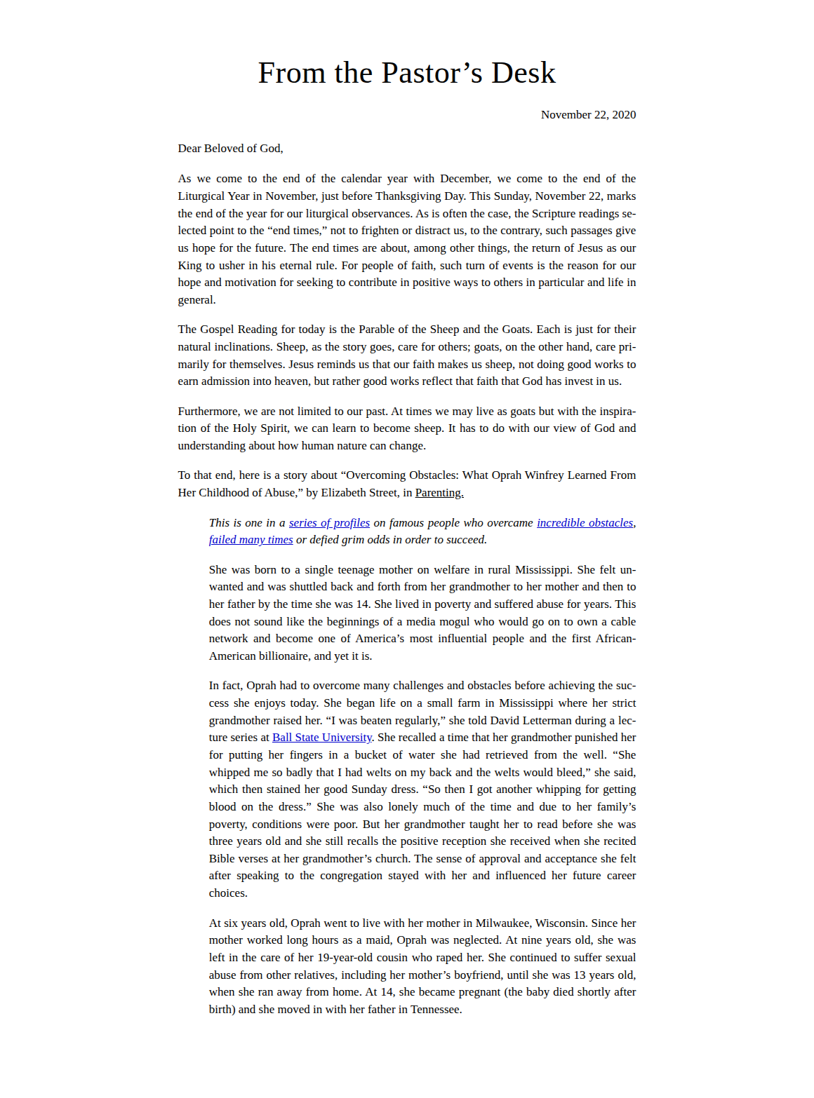From the Pastor’s Desk
November 22, 2020
Dear Beloved of God,
As we come to the end of the calendar year with December, we come to the end of the Liturgical Year in November, just before Thanksgiving Day. This Sunday, November 22, marks the end of the year for our liturgical observances. As is often the case, the Scripture readings selected point to the “end times,” not to frighten or distract us, to the contrary, such passages give us hope for the future. The end times are about, among other things, the return of Jesus as our King to usher in his eternal rule. For people of faith, such turn of events is the reason for our hope and motivation for seeking to contribute in positive ways to others in particular and life in general.
The Gospel Reading for today is the Parable of the Sheep and the Goats. Each is just for their natural inclinations. Sheep, as the story goes, care for others; goats, on the other hand, care primarily for themselves. Jesus reminds us that our faith makes us sheep, not doing good works to earn admission into heaven, but rather good works reflect that faith that God has invest in us.
Furthermore, we are not limited to our past. At times we may live as goats but with the inspiration of the Holy Spirit, we can learn to become sheep. It has to do with our view of God and understanding about how human nature can change.
To that end, here is a story about “Overcoming Obstacles: What Oprah Winfrey Learned From Her Childhood of Abuse,” by Elizabeth Street, in Parenting.
This is one in a series of profiles on famous people who overcame incredible obstacles, failed many times or defied grim odds in order to succeed.
She was born to a single teenage mother on welfare in rural Mississippi. She felt unwanted and was shuttled back and forth from her grandmother to her mother and then to her father by the time she was 14. She lived in poverty and suffered abuse for years. This does not sound like the beginnings of a media mogul who would go on to own a cable network and become one of America’s most influential people and the first African-American billionaire, and yet it is.
In fact, Oprah had to overcome many challenges and obstacles before achieving the success she enjoys today. She began life on a small farm in Mississippi where her strict grandmother raised her. “I was beaten regularly,” she told David Letterman during a lecture series at Ball State University. She recalled a time that her grandmother punished her for putting her fingers in a bucket of water she had retrieved from the well. “She whipped me so badly that I had welts on my back and the welts would bleed,” she said, which then stained her good Sunday dress. “So then I got another whipping for getting blood on the dress.” She was also lonely much of the time and due to her family’s poverty, conditions were poor. But her grandmother taught her to read before she was three years old and she still recalls the positive reception she received when she recited Bible verses at her grandmother’s church. The sense of approval and acceptance she felt after speaking to the congregation stayed with her and influenced her future career choices.
At six years old, Oprah went to live with her mother in Milwaukee, Wisconsin. Since her mother worked long hours as a maid, Oprah was neglected. At nine years old, she was left in the care of her 19-year-old cousin who raped her. She continued to suffer sexual abuse from other relatives, including her mother’s boyfriend, until she was 13 years old, when she ran away from home. At 14, she became pregnant (the baby died shortly after birth) and she moved in with her father in Tennessee.